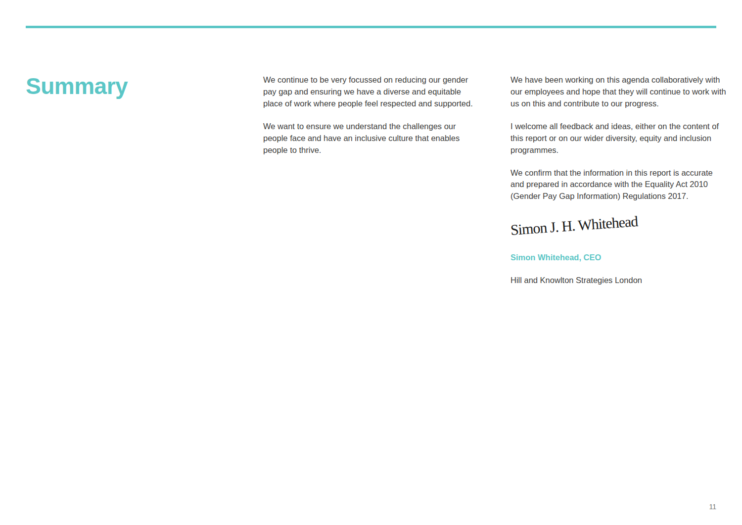Summary
We continue to be very focussed on reducing our gender pay gap and ensuring we have a diverse and equitable place of work where people feel respected and supported.
We want to ensure we understand the challenges our people face and have an inclusive culture that enables people to thrive.
We have been working on this agenda collaboratively with our employees and hope that they will continue to work with us on this and contribute to our progress.
I welcome all feedback and ideas, either on the content of this report or on our wider diversity, equity and inclusion programmes.
We confirm that the information in this report is accurate and prepared in accordance with the Equality Act 2010 (Gender Pay Gap Information) Regulations 2017.
Simon J. H. Whitehead
Simon Whitehead, CEO
Hill and Knowlton Strategies London
11